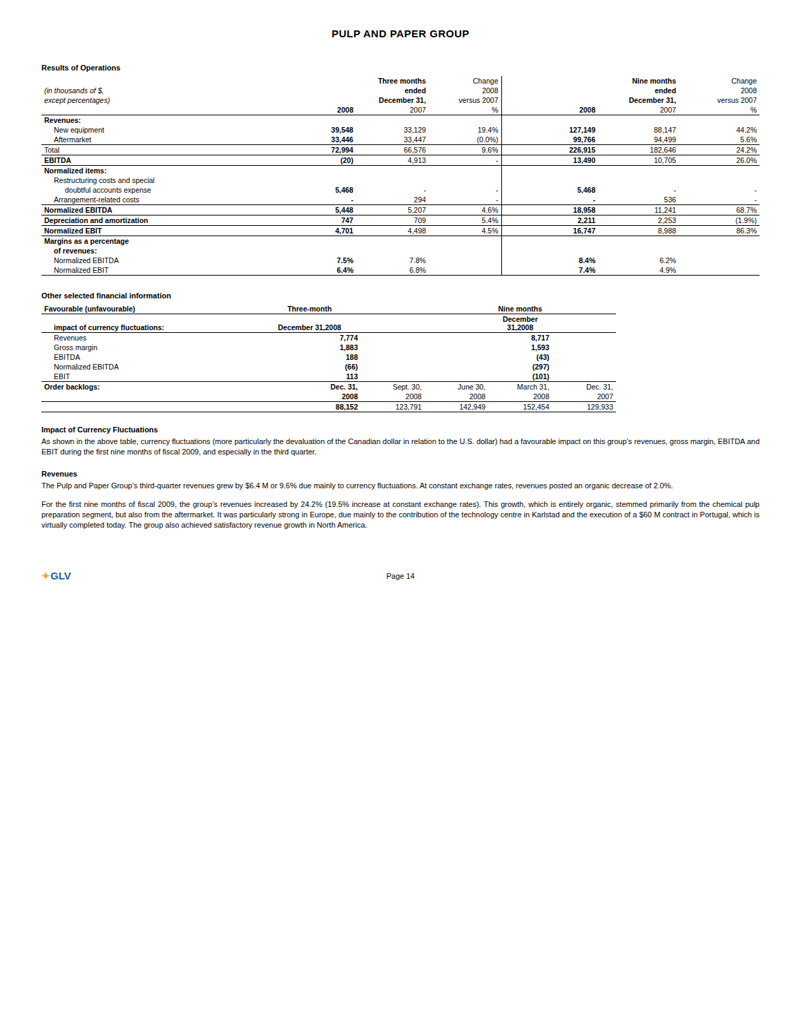PULP AND PAPER GROUP
Results of Operations
| | Three months | Change | | Nine months | Change |
| (in thousands of $, | ended | 2008 | | ended | 2008 |
| except percentages) | December 31, | versus 2007 | | December 31, | versus 2007 |
| | 2008 | 2007 | % | | 2008 | 2007 | % |
| Revenues: | | | | | | | |
| New equipment | 39,548 | 33,129 | 19.4% | | 127,149 | 88,147 | 44.2% |
| Aftermarket | 33,446 | 33,447 | (0.0%) | | 99,766 | 94,499 | 5.6% |
| Total | 72,994 | 66,576 | 9.6% | | 226,915 | 182,646 | 24.2% |
| EBITDA | (20) | 4,913 | - | | 13,490 | 10,705 | 26.0% |
| Normalized items: | | | | | | | |
| Restructuring costs and special | | | | | | | |
| doubtful accounts expense | 5,468 | - | - | | 5,468 | - | - |
| Arrangement-related costs | - | 294 | - | | - | 536 | - |
| Normalized EBITDA | 5,448 | 5,207 | 4.6% | | 18,958 | 11,241 | 68.7% |
| Depreciation and amortization | 747 | 709 | 5.4% | | 2,211 | 2,253 | (1.9%) |
| Normalized EBIT | 4,701 | 4,498 | 4.5% | | 16,747 | 8,988 | 86.3% |
| Margins as a percentage | | | | | | | |
| of revenues: | | | | | | | |
| Normalized EBITDA | 7.5% | 7.8% | | | 8.4% | 6.2% | |
| Normalized EBIT | 6.4% | 6.8% | | | 7.4% | 4.9% | |
Other selected financial information
| Favourable (unfavourable) | Three-month | | | Nine months | |
| impact of currency fluctuations: | December 31,2008 | | | December 31,2008 | |
| Revenues | 7,774 | | | 8,717 | |
| Gross margin | 1,883 | | | 1,593 | |
| EBITDA | 188 | | | (43) | |
| Normalized EBITDA | (66) | | | (297) | |
| EBIT | 113 | | | (101) | |
| Order backlogs: | Dec. 31, | Sept. 30, | June 30, | March 31, | Dec. 31, |
| | 2008 | 2008 | 2008 | 2008 | 2007 |
| | 88,152 | 123,791 | 142,949 | 152,454 | 129,933 |
Impact of Currency Fluctuations
As shown in the above table, currency fluctuations (more particularly the devaluation of the Canadian dollar in relation to the U.S. dollar) had a favourable impact on this group’s revenues, gross margin, EBITDA and EBIT during the first nine months of fiscal 2009, and especially in the third quarter.
Revenues
The Pulp and Paper Group’s third-quarter revenues grew by $6.4 M or 9.6% due mainly to currency fluctuations. At constant exchange rates, revenues posted an organic decrease of 2.0%.
For the first nine months of fiscal 2009, the group’s revenues increased by 24.2% (19.5% increase at constant exchange rates). This growth, which is entirely organic, stemmed primarily from the chemical pulp preparation segment, but also from the aftermarket. It was particularly strong in Europe, due mainly to the contribution of the technology centre in Karlstad and the execution of a $60 M contract in Portugal, which is virtually completed today. The group also achieved satisfactory revenue growth in North America.
✦GLV
Page 14